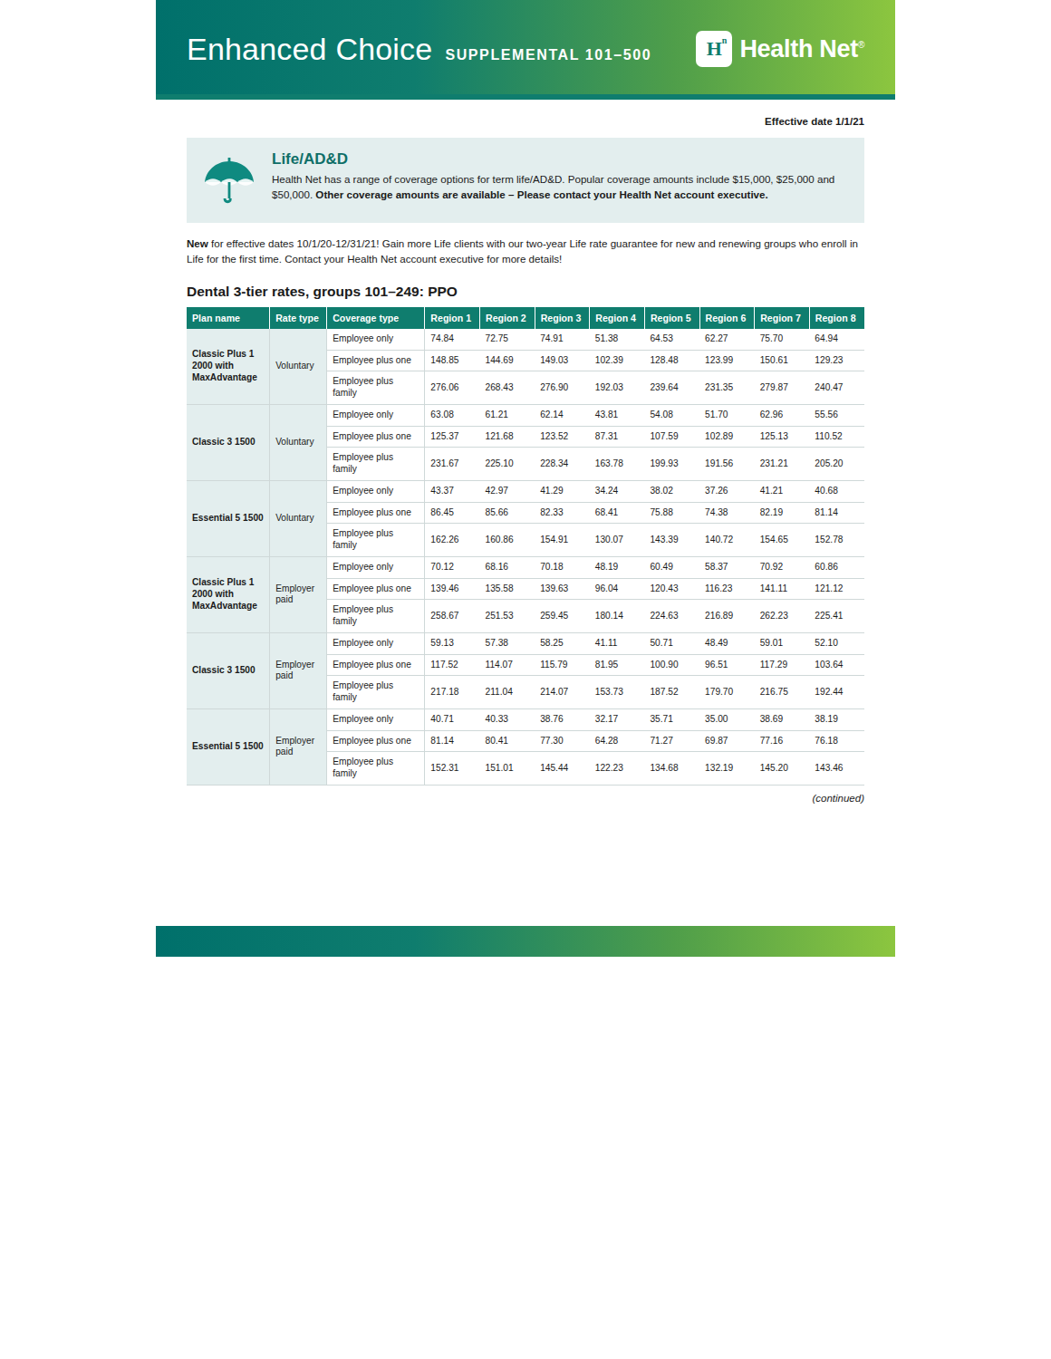Enhanced Choice Supplemental 101–500
Hn
Health Net®
Effective date 1/1/21
Life/AD&D
Health Net has a range of coverage options for term life/AD&D. Popular coverage amounts include $15,000, $25,000 and $50,000. Other coverage amounts are available – Please contact your Health Net account executive.
New for effective dates 10/1/20-12/31/21! Gain more Life clients with our two-year Life rate guarantee for new and renewing groups who enroll in Life for the first time. Contact your Health Net account executive for more details!
Dental 3-tier rates, groups 101–249: PPO
| Plan name | Rate type | Coverage type | Region 1 | Region 2 | Region 3 | Region 4 | Region 5 | Region 6 | Region 7 | Region 8 |
| --- | --- | --- | --- | --- | --- | --- | --- | --- | --- | --- |
| Classic Plus 1 2000 with MaxAdvantage | Voluntary | Employee only | 74.84 | 72.75 | 74.91 | 51.38 | 64.53 | 62.27 | 75.70 | 64.94 |
| Employee plus one | 148.85 | 144.69 | 149.03 | 102.39 | 128.48 | 123.99 | 150.61 | 129.23 |
| Employee plus family | 276.06 | 268.43 | 276.90 | 192.03 | 239.64 | 231.35 | 279.87 | 240.47 |
| Classic 3 1500 | Voluntary | Employee only | 63.08 | 61.21 | 62.14 | 43.81 | 54.08 | 51.70 | 62.96 | 55.56 |
| Employee plus one | 125.37 | 121.68 | 123.52 | 87.31 | 107.59 | 102.89 | 125.13 | 110.52 |
| Employee plus family | 231.67 | 225.10 | 228.34 | 163.78 | 199.93 | 191.56 | 231.21 | 205.20 |
| Essential 5 1500 | Voluntary | Employee only | 43.37 | 42.97 | 41.29 | 34.24 | 38.02 | 37.26 | 41.21 | 40.68 |
| Employee plus one | 86.45 | 85.66 | 82.33 | 68.41 | 75.88 | 74.38 | 82.19 | 81.14 |
| Employee plus family | 162.26 | 160.86 | 154.91 | 130.07 | 143.39 | 140.72 | 154.65 | 152.78 |
| Classic Plus 1 2000 with MaxAdvantage | Employer paid | Employee only | 70.12 | 68.16 | 70.18 | 48.19 | 60.49 | 58.37 | 70.92 | 60.86 |
| Employee plus one | 139.46 | 135.58 | 139.63 | 96.04 | 120.43 | 116.23 | 141.11 | 121.12 |
| Employee plus family | 258.67 | 251.53 | 259.45 | 180.14 | 224.63 | 216.89 | 262.23 | 225.41 |
| Classic 3 1500 | Employer paid | Employee only | 59.13 | 57.38 | 58.25 | 41.11 | 50.71 | 48.49 | 59.01 | 52.10 |
| Employee plus one | 117.52 | 114.07 | 115.79 | 81.95 | 100.90 | 96.51 | 117.29 | 103.64 |
| Employee plus family | 217.18 | 211.04 | 214.07 | 153.73 | 187.52 | 179.70 | 216.75 | 192.44 |
| Essential 5 1500 | Employer paid | Employee only | 40.71 | 40.33 | 38.76 | 32.17 | 35.71 | 35.00 | 38.69 | 38.19 |
| Employee plus one | 81.14 | 80.41 | 77.30 | 64.28 | 71.27 | 69.87 | 77.16 | 76.18 |
| Employee plus family | 152.31 | 151.01 | 145.44 | 122.23 | 134.68 | 132.19 | 145.20 | 143.46 |
(continued)